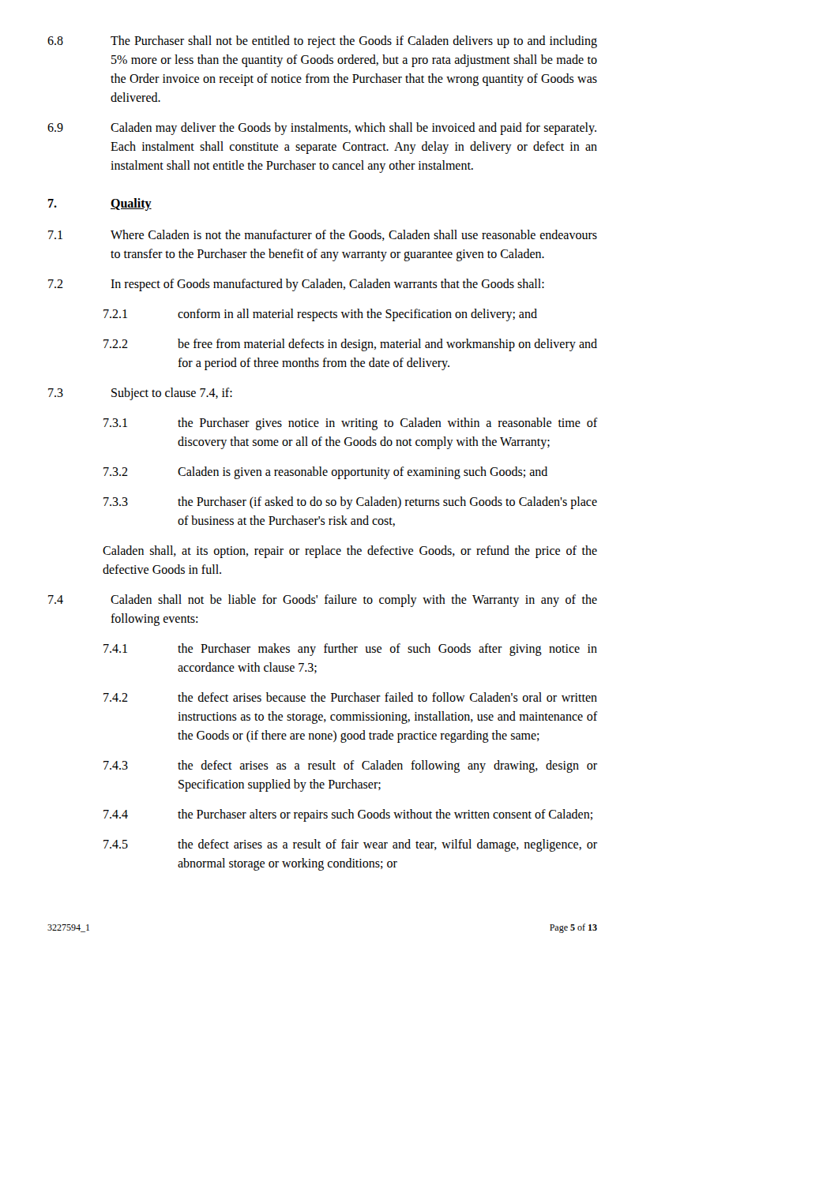6.8
The Purchaser shall not be entitled to reject the Goods if Caladen delivers up to and including 5% more or less than the quantity of Goods ordered, but a pro rata adjustment shall be made to the Order invoice on receipt of notice from the Purchaser that the wrong quantity of Goods was delivered.
6.9
Caladen may deliver the Goods by instalments, which shall be invoiced and paid for separately. Each instalment shall constitute a separate Contract. Any delay in delivery or defect in an instalment shall not entitle the Purchaser to cancel any other instalment.
7.
Quality
7.1
Where Caladen is not the manufacturer of the Goods, Caladen shall use reasonable endeavours to transfer to the Purchaser the benefit of any warranty or guarantee given to Caladen.
7.2
In respect of Goods manufactured by Caladen, Caladen warrants that the Goods shall:
7.2.1
conform in all material respects with the Specification on delivery; and
7.2.2
be free from material defects in design, material and workmanship on delivery and for a period of three months from the date of delivery.
7.3
Subject to clause 7.4, if:
7.3.1
the Purchaser gives notice in writing to Caladen within a reasonable time of discovery that some or all of the Goods do not comply with the Warranty;
7.3.2
Caladen is given a reasonable opportunity of examining such Goods; and
7.3.3
the Purchaser (if asked to do so by Caladen) returns such Goods to Caladen's place of business at the Purchaser's risk and cost,
Caladen shall, at its option, repair or replace the defective Goods, or refund the price of the defective Goods in full.
7.4
Caladen shall not be liable for Goods' failure to comply with the Warranty in any of the following events:
7.4.1
the Purchaser makes any further use of such Goods after giving notice in accordance with clause 7.3;
7.4.2
the defect arises because the Purchaser failed to follow Caladen's oral or written instructions as to the storage, commissioning, installation, use and maintenance of the Goods or (if there are none) good trade practice regarding the same;
7.4.3
the defect arises as a result of Caladen following any drawing, design or Specification supplied by the Purchaser;
7.4.4
the Purchaser alters or repairs such Goods without the written consent of Caladen;
7.4.5
the defect arises as a result of fair wear and tear, wilful damage, negligence, or abnormal storage or working conditions; or
3227594_1
Page 5 of 13